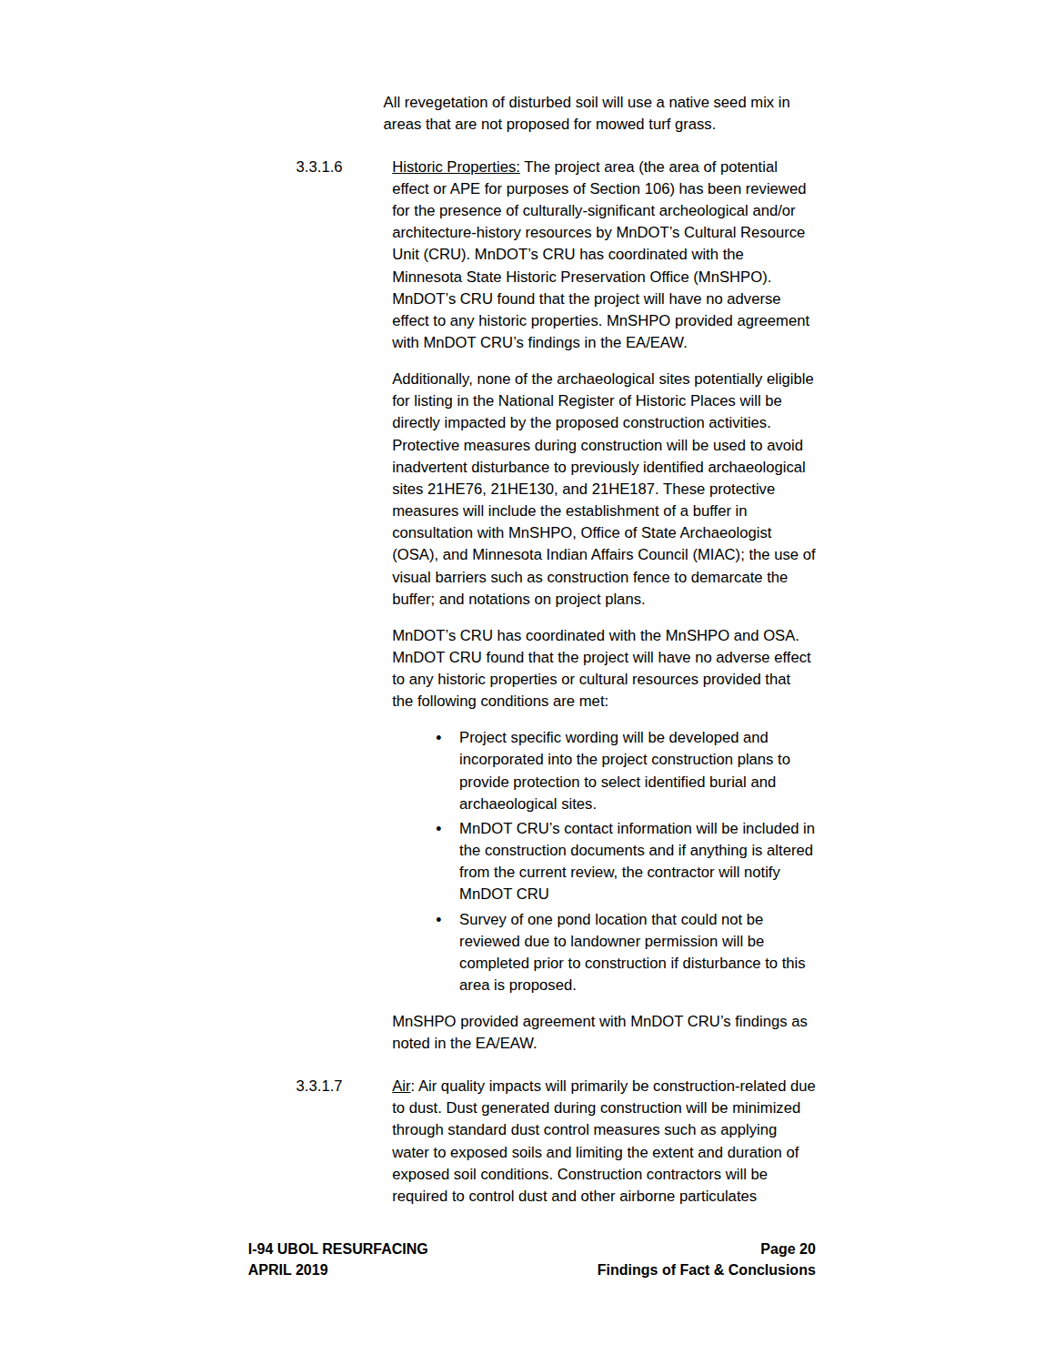All revegetation of disturbed soil will use a native seed mix in areas that are not proposed for mowed turf grass.
3.3.1.6
Historic Properties: The project area (the area of potential effect or APE for purposes of Section 106) has been reviewed for the presence of culturally-significant archeological and/or architecture-history resources by MnDOT’s Cultural Resource Unit (CRU). MnDOT’s CRU has coordinated with the Minnesota State Historic Preservation Office (MnSHPO). MnDOT’s CRU found that the project will have no adverse effect to any historic properties. MnSHPO provided agreement with MnDOT CRU’s findings in the EA/EAW.
Additionally, none of the archaeological sites potentially eligible for listing in the National Register of Historic Places will be directly impacted by the proposed construction activities. Protective measures during construction will be used to avoid inadvertent disturbance to previously identified archaeological sites 21HE76, 21HE130, and 21HE187. These protective measures will include the establishment of a buffer in consultation with MnSHPO, Office of State Archaeologist (OSA), and Minnesota Indian Affairs Council (MIAC); the use of visual barriers such as construction fence to demarcate the buffer; and notations on project plans.
MnDOT’s CRU has coordinated with the MnSHPO and OSA. MnDOT CRU found that the project will have no adverse effect to any historic properties or cultural resources provided that the following conditions are met:
Project specific wording will be developed and incorporated into the project construction plans to provide protection to select identified burial and archaeological sites.
MnDOT CRU’s contact information will be included in the construction documents and if anything is altered from the current review, the contractor will notify MnDOT CRU
Survey of one pond location that could not be reviewed due to landowner permission will be completed prior to construction if disturbance to this area is proposed.
MnSHPO provided agreement with MnDOT CRU’s findings as noted in the EA/EAW.
3.3.1.7
Air: Air quality impacts will primarily be construction-related due to dust. Dust generated during construction will be minimized through standard dust control measures such as applying water to exposed soils and limiting the extent and duration of exposed soil conditions. Construction contractors will be required to control dust and other airborne particulates
I-94 UBOL RESURFACING
Page 20
APRIL 2019
Findings of Fact & Conclusions